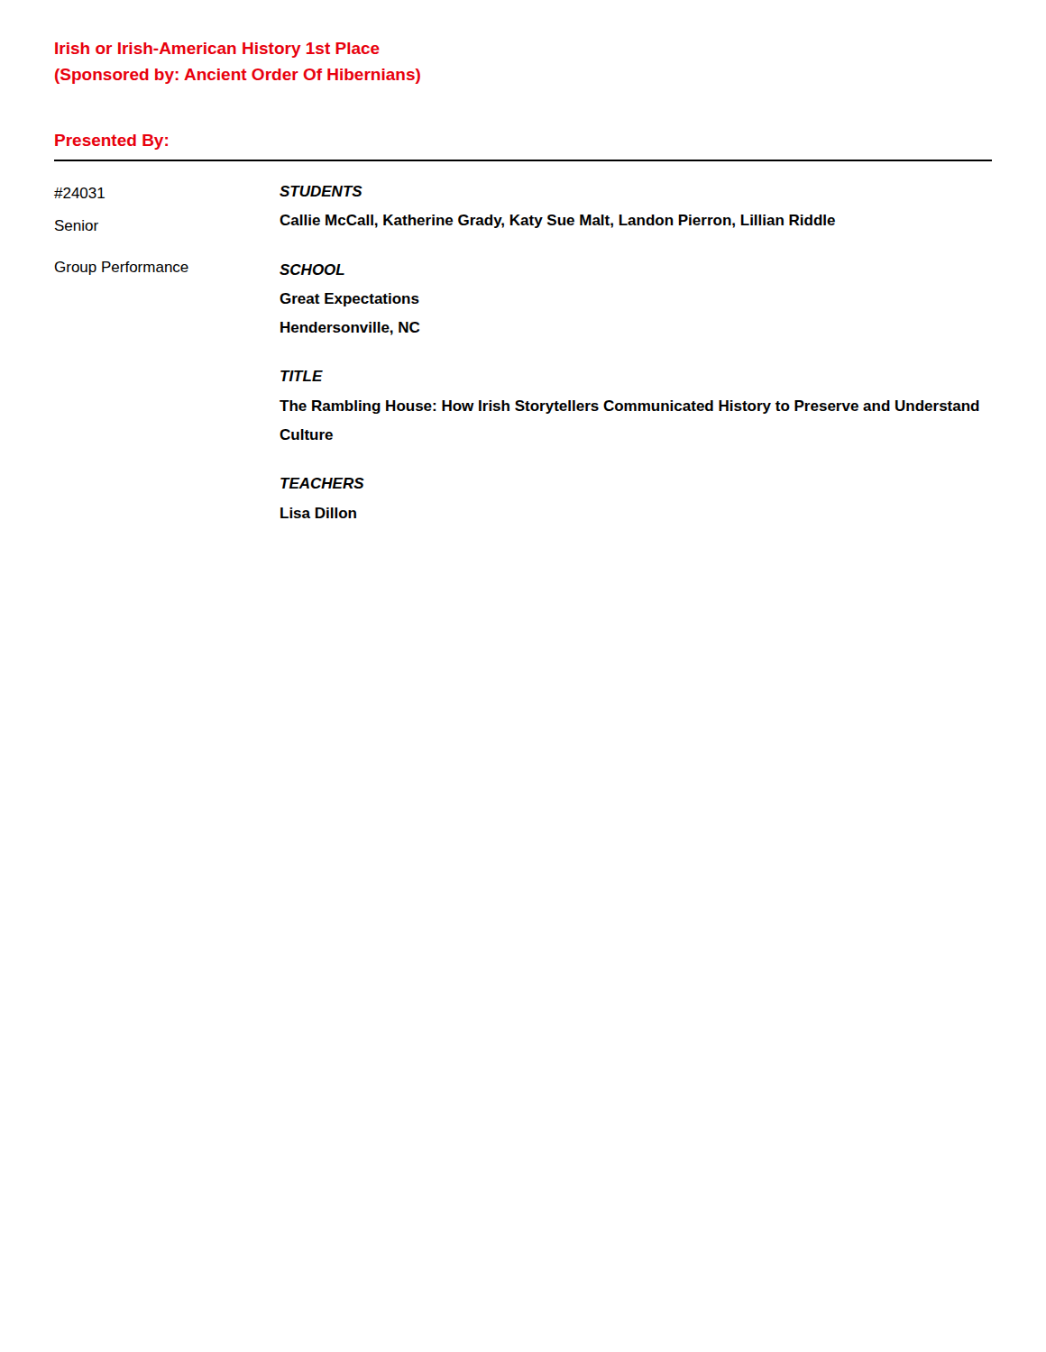Irish or Irish-American History 1st Place
(Sponsored by: Ancient Order Of Hibernians)
Presented By:
| #24031 Senior Group Performance | STUDENTS Callie McCall, Katherine Grady, Katy Sue Malt, Landon Pierron, Lillian Riddle SCHOOL Great Expectations Hendersonville, NC TITLE The Rambling House: How Irish Storytellers Communicated History to Preserve and Understand Culture TEACHERS Lisa Dillon |